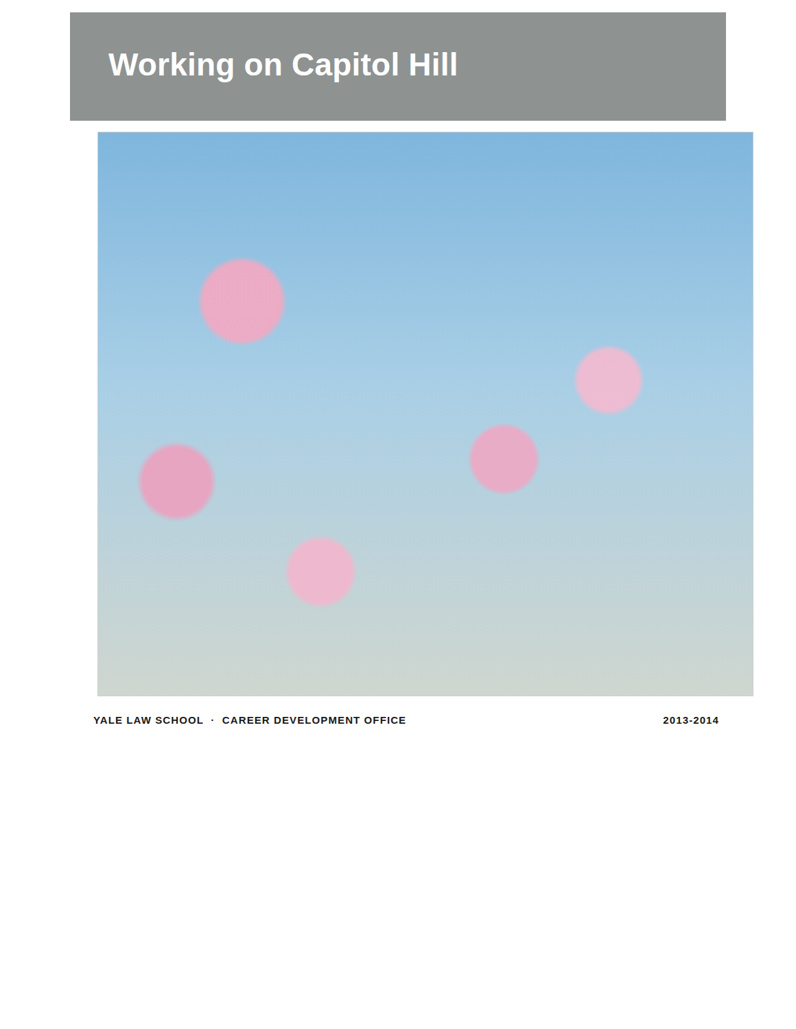Working on Capitol Hill
Yale Law School · Career Development Office
2013-2014